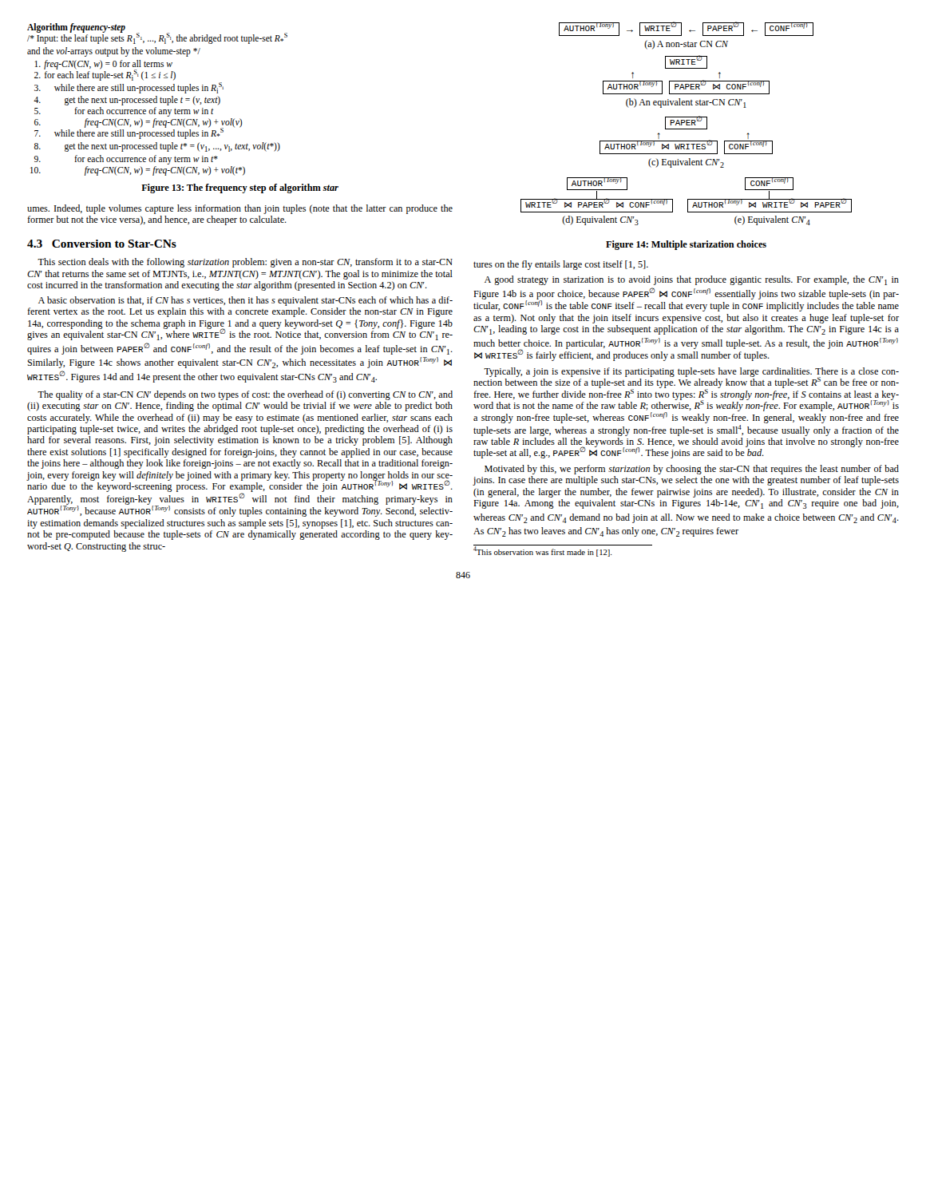Algorithm frequency-step
/* Input: the leaf tuple sets R1S1, ..., RlSl, the abridged root tuple-set R*S
and the vol-arrays output by the volume-step */
1. freq-CN(CN, w) = 0 for all terms w
2. for each leaf tuple-set RiSi (1 ≤ i ≤ l)
3. while there are still un-processed tuples in RiSi
4. get the next un-processed tuple t = (v, text)
5. for each occurrence of any term w in t
6. freq-CN(CN, w) = freq-CN(CN, w) + vol(v)
7. while there are still un-processed tuples in R*S
8. get the next un-processed tuple t* = (v1, ..., vl, text, vol(t*))
9. for each occurrence of any term w in t*
10. freq-CN(CN, w) = freq-CN(CN, w) + vol(t*)
Figure 13: The frequency step of algorithm star
umes. Indeed, tuple volumes capture less information than join tuples (note that the latter can produce the former but not the vice versa), and hence, are cheaper to calculate.
4.3 Conversion to Star-CNs
This section deals with the following starization problem: given a non-star CN, transform it to a star-CN CN′ that returns the same set of MTJNTs, i.e., MTJNT(CN) = MTJNT(CN′). The goal is to minimize the total cost incurred in the transformation and executing the star algorithm (presented in Section 4.2) on CN′.
A basic observation is that, if CN has s vertices, then it has s equivalent star-CNs each of which has a different vertex as the root. Let us explain this with a concrete example. Consider the non-star CN in Figure 14a, corresponding to the schema graph in Figure 1 and a query keyword-set Q = {Tony, conf}. Figure 14b gives an equivalent star-CN CN′1, where WRITE∅ is the root. Notice that, conversion from CN to CN′1 requires a join between PAPER∅ and CONF{conf}, and the result of the join becomes a leaf tuple-set in CN′1. Similarly, Figure 14c shows another equivalent star-CN CN′2, which necessitates a join AUTHOR{Tony} ⋈ WRITES∅. Figures 14d and 14e present the other two equivalent star-CNs CN′3 and CN′4.
The quality of a star-CN CN′ depends on two types of cost: the overhead of (i) converting CN to CN′, and (ii) executing star on CN′. Hence, finding the optimal CN′ would be trivial if we were able to predict both costs accurately. While the overhead of (ii) may be easy to estimate (as mentioned earlier, star scans each participating tuple-set twice, and writes the abridged root tuple-set once), predicting the overhead of (i) is hard for several reasons. First, join selectivity estimation is known to be a tricky problem [5]. Although there exist solutions [1] specifically designed for foreign-joins, they cannot be applied in our case, because the joins here – although they look like foreign-joins – are not exactly so. Recall that in a traditional foreign-join, every foreign key will definitely be joined with a primary key. This property no longer holds in our scenario due to the keyword-screening process. For example, consider the join AUTHOR{Tony} ⋈ WRITES∅. Apparently, most foreign-key values in WRITES∅ will not find their matching primary-keys in AUTHOR{Tony}, because AUTHOR{Tony} consists of only tuples containing the keyword Tony. Second, selectivity estimation demands specialized structures such as sample sets [5], synopses [1], etc. Such structures cannot be pre-computed because the tuple-sets of CN are dynamically generated according to the query keyword-set Q. Constructing the struc-
AUTHOR{Tony} → WRITE∅ ← PAPER∅ ← CONF{conf}
(a) A non-star CN CN
WRITE∅
↑ AUTHOR{Tony}
↑ PAPER∅ ⋈ CONF{conf}
(b) An equivalent star-CN CN′1
PAPER∅
↑ AUTHOR{Tony} ⋈ WRITES∅
↑ CONF{conf}
(c) Equivalent CN′2
AUTHOR{Tony}
WRITE∅ ⋈ PAPER∅ ⋈ CONF{conf}
CONF{conf}
AUTHOR{Tony} ⋈ WRITE∅ ⋈ PAPER∅
(d) Equivalent CN′3
(e) Equivalent CN′4
Figure 14: Multiple starization choices
tures on the fly entails large cost itself [1, 5].
A good strategy in starization is to avoid joins that produce gigantic results. For example, the CN′1 in Figure 14b is a poor choice, because PAPER∅ ⋈ CONF{conf} essentially joins two sizable tuple-sets (in particular, CONF{conf} is the table CONF itself – recall that every tuple in CONF implicitly includes the table name as a term). Not only that the join itself incurs expensive cost, but also it creates a huge leaf tuple-set for CN′1, leading to large cost in the subsequent application of the star algorithm. The CN′2 in Figure 14c is a much better choice. In particular, AUTHOR{Tony} is a very small tuple-set. As a result, the join AUTHOR{Tony} ⋈ WRITES∅ is fairly efficient, and produces only a small number of tuples.
Typically, a join is expensive if its participating tuple-sets have large cardinalities. There is a close connection between the size of a tuple-set and its type. We already know that a tuple-set RS can be free or non-free. Here, we further divide non-free RS into two types: RS is strongly non-free, if S contains at least a keyword that is not the name of the raw table R; otherwise, RS is weakly non-free. For example, AUTHOR{Tony} is a strongly non-free tuple-set, whereas CONF{conf} is weakly non-free. In general, weakly non-free and free tuple-sets are large, whereas a strongly non-free tuple-set is small4, because usually only a fraction of the raw table R includes all the keywords in S. Hence, we should avoid joins that involve no strongly non-free tuple-set at all, e.g., PAPER∅ ⋈ CONF{conf}. These joins are said to be bad.
Motivated by this, we perform starization by choosing the star-CN that requires the least number of bad joins. In case there are multiple such star-CNs, we select the one with the greatest number of leaf tuple-sets (in general, the larger the number, the fewer pairwise joins are needed). To illustrate, consider the CN in Figure 14a. Among the equivalent star-CNs in Figures 14b-14e, CN′1 and CN′3 require one bad join, whereas CN′2 and CN′4 demand no bad join at all. Now we need to make a choice between CN′2 and CN′4. As CN′2 has two leaves and CN′4 has only one, CN′2 requires fewer
4This observation was first made in [12].
846